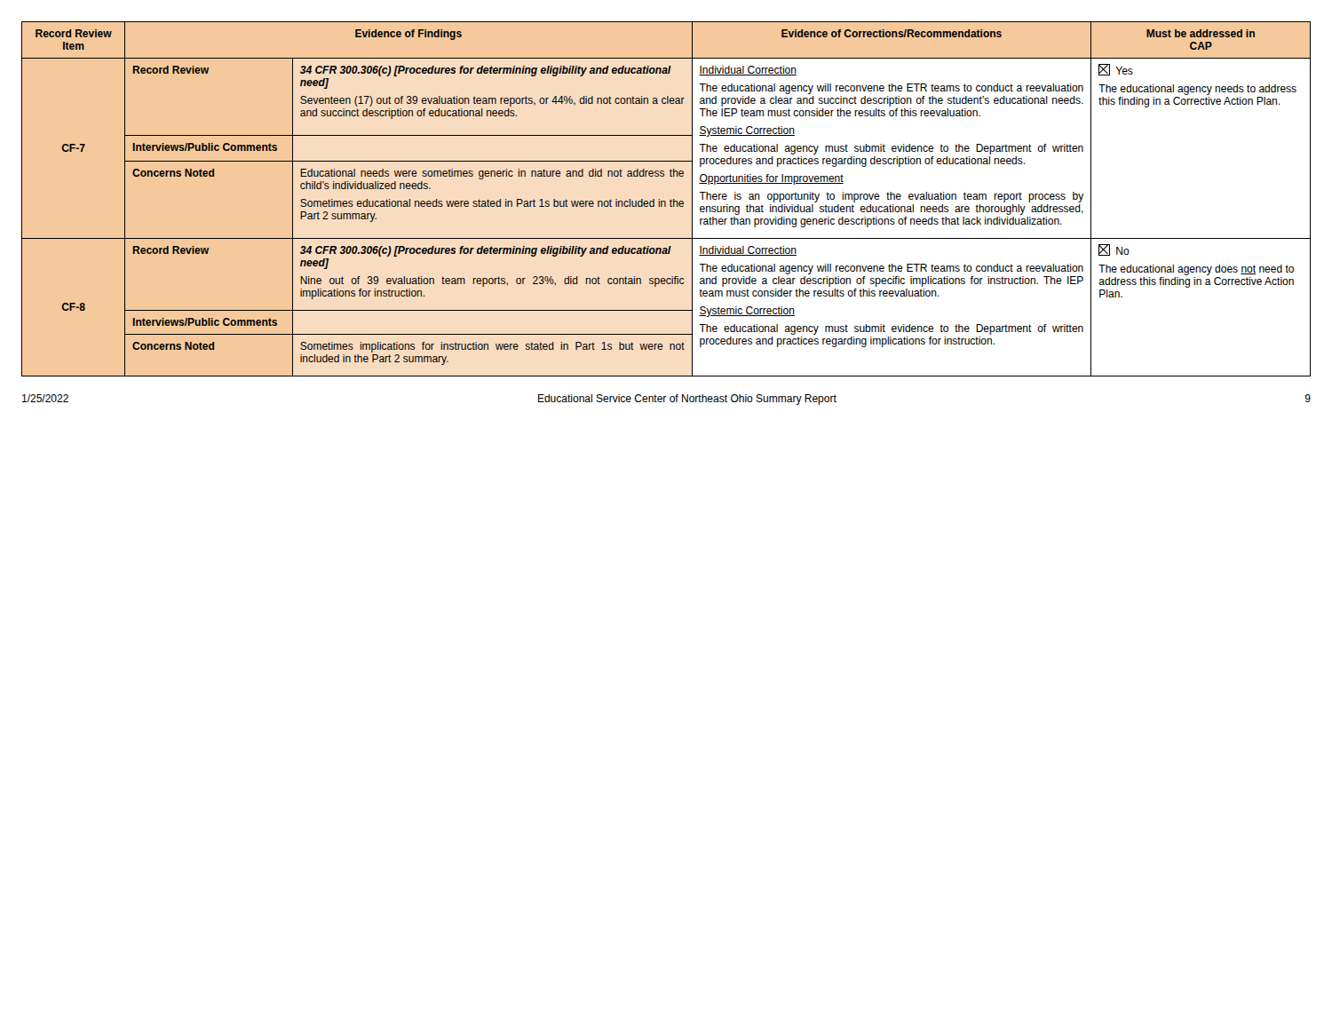| Record Review Item | Evidence of Findings | Evidence of Corrections/Recommendations | Must be addressed in CAP |
| --- | --- | --- | --- |
| CF-7 | Record Review | 34 CFR 300.306(c) [Procedures for determining eligibility and educational need] Seventeen (17) out of 39 evaluation team reports, or 44%, did not contain a clear and succinct description of educational needs. | Individual Correction The educational agency will reconvene the ETR teams to conduct a reevaluation and provide a clear and succinct description of the student’s educational needs. The IEP team must consider the results of this reevaluation. Systemic Correction The educational agency must submit evidence to the Department of written procedures and practices regarding description of educational needs. Opportunities for Improvement There is an opportunity to improve the evaluation team report process by ensuring that individual student educational needs are thoroughly addressed, rather than providing generic descriptions of needs that lack individualization. | Yes The educational agency needs to address this finding in a Corrective Action Plan. |
| Interviews/Public Comments | |
| Concerns Noted | Educational needs were sometimes generic in nature and did not address the child’s individualized needs. Sometimes educational needs were stated in Part 1s but were not included in the Part 2 summary. |
| CF-8 | Record Review | 34 CFR 300.306(c) [Procedures for determining eligibility and educational need] Nine out of 39 evaluation team reports, or 23%, did not contain specific implications for instruction. | Individual Correction The educational agency will reconvene the ETR teams to conduct a reevaluation and provide a clear description of specific implications for instruction. The IEP team must consider the results of this reevaluation. Systemic Correction The educational agency must submit evidence to the Department of written procedures and practices regarding implications for instruction. | No The educational agency does not need to address this finding in a Corrective Action Plan. |
| Interviews/Public Comments | |
| Concerns Noted | Sometimes implications for instruction were stated in Part 1s but were not included in the Part 2 summary. |
1/25/2022
Educational Service Center of Northeast Ohio Summary Report
9